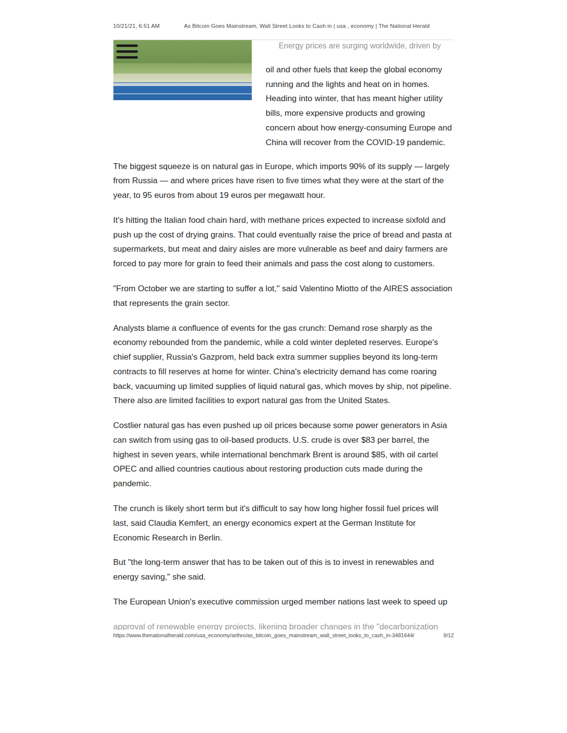10/21/21, 6:51 AM
As Bitcoin Goes Mainstream, Wall Street Looks to Cash in | usa , economy | The National Herald
Energy prices are surging worldwide, driven by demand for
oil and other fuels that keep the global economy running and the lights and heat on in homes. Heading into winter, that has meant higher utility bills, more expensive products and growing concern about how energy-consuming Europe and China will recover from the COVID-19 pandemic.
The biggest squeeze is on natural gas in Europe, which imports 90% of its supply — largely from Russia — and where prices have risen to five times what they were at the start of the year, to 95 euros from about 19 euros per megawatt hour.
It's hitting the Italian food chain hard, with methane prices expected to increase sixfold and push up the cost of drying grains. That could eventually raise the price of bread and pasta at supermarkets, but meat and dairy aisles are more vulnerable as beef and dairy farmers are forced to pay more for grain to feed their animals and pass the cost along to customers.
"From October we are starting to suffer a lot," said Valentino Miotto of the AIRES association that represents the grain sector.
Analysts blame a confluence of events for the gas crunch: Demand rose sharply as the economy rebounded from the pandemic, while a cold winter depleted reserves. Europe's chief supplier, Russia's Gazprom, held back extra summer supplies beyond its long-term contracts to fill reserves at home for winter. China's electricity demand has come roaring back, vacuuming up limited supplies of liquid natural gas, which moves by ship, not pipeline. There also are limited facilities to export natural gas from the United States.
Costlier natural gas has even pushed up oil prices because some power generators in Asia can switch from using gas to oil-based products. U.S. crude is over $83 per barrel, the highest in seven years, while international benchmark Brent is around $85, with oil cartel OPEC and allied countries cautious about restoring production cuts made during the pandemic.
The crunch is likely short term but it's difficult to say how long higher fossil fuel prices will last, said Claudia Kemfert, an energy economics expert at the German Institute for Economic Research in Berlin.
But "the long-term answer that has to be taken out of this is to invest in renewables and energy saving," she said.
The European Union's executive commission urged member nations last week to speed up
approval of renewable energy projects, likening broader changes in the "decarbonization transition" to
https://www.thenationalherald.com/usa_economy/arthro/as_bitcoin_goes_mainstream_wall_street_looks_to_cash_in-3481644/
9/12